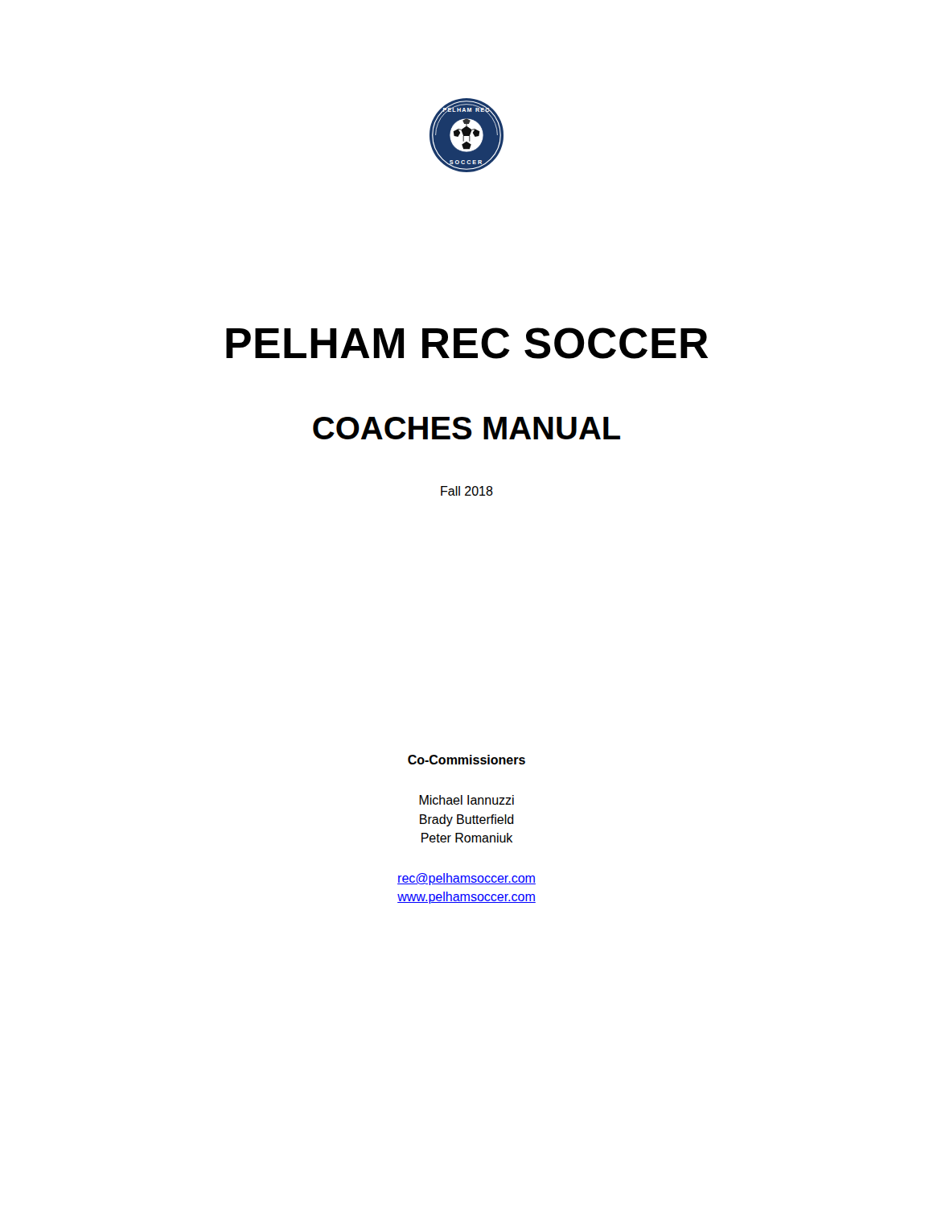PELHAM REC SOCCER
PELHAM REC SOCCER
COACHES MANUAL
Fall 2018
Co-Commissioners
Michael Iannuzzi
Brady Butterfield
Peter Romaniuk
rec@pelhamsoccer.com
www.pelhamsoccer.com